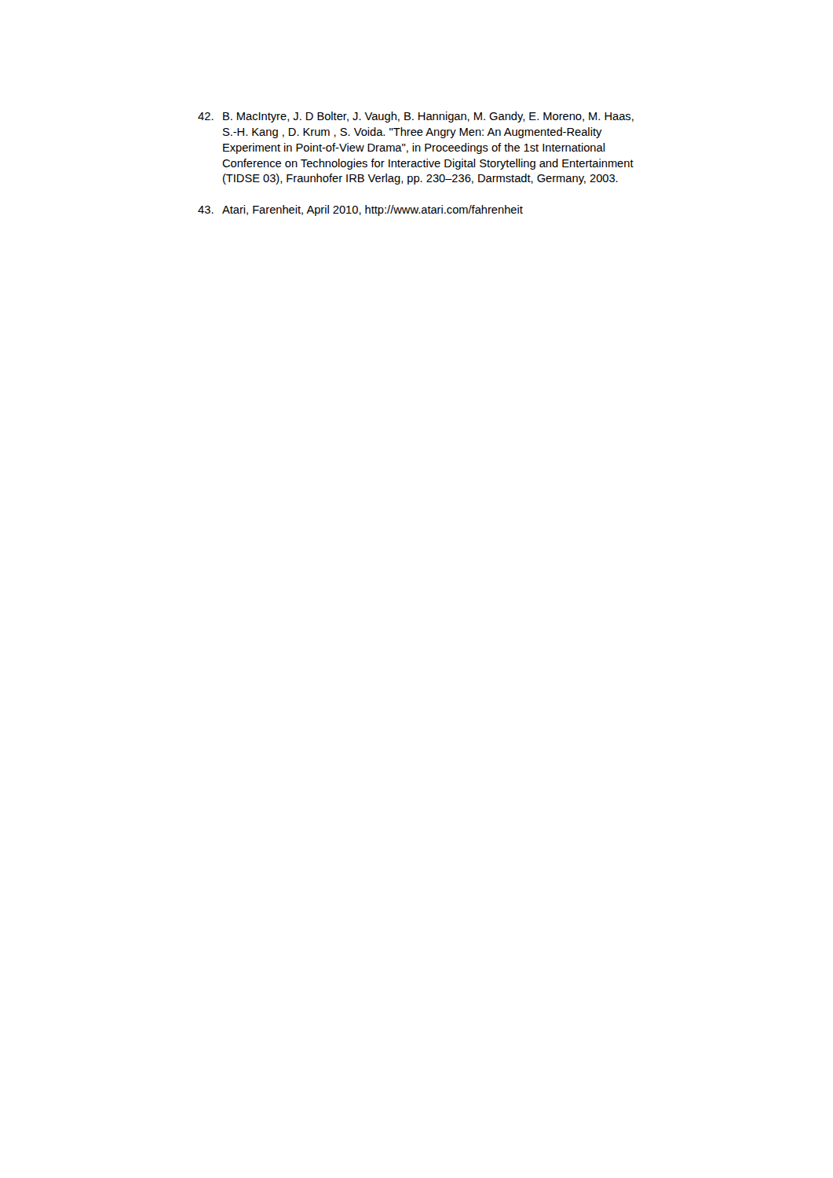42. B. MacIntyre, J. D Bolter, J. Vaugh, B. Hannigan, M. Gandy, E. Moreno, M. Haas, S.-H. Kang , D. Krum , S. Voida. "Three Angry Men: An Augmented-Reality Experiment in Point-of-View Drama", in Proceedings of the 1st International Conference on Technologies for Interactive Digital Storytelling and Entertainment (TIDSE 03), Fraunhofer IRB Verlag, pp. 230–236, Darmstadt, Germany, 2003.
43. Atari, Farenheit, April 2010, http://www.atari.com/fahrenheit